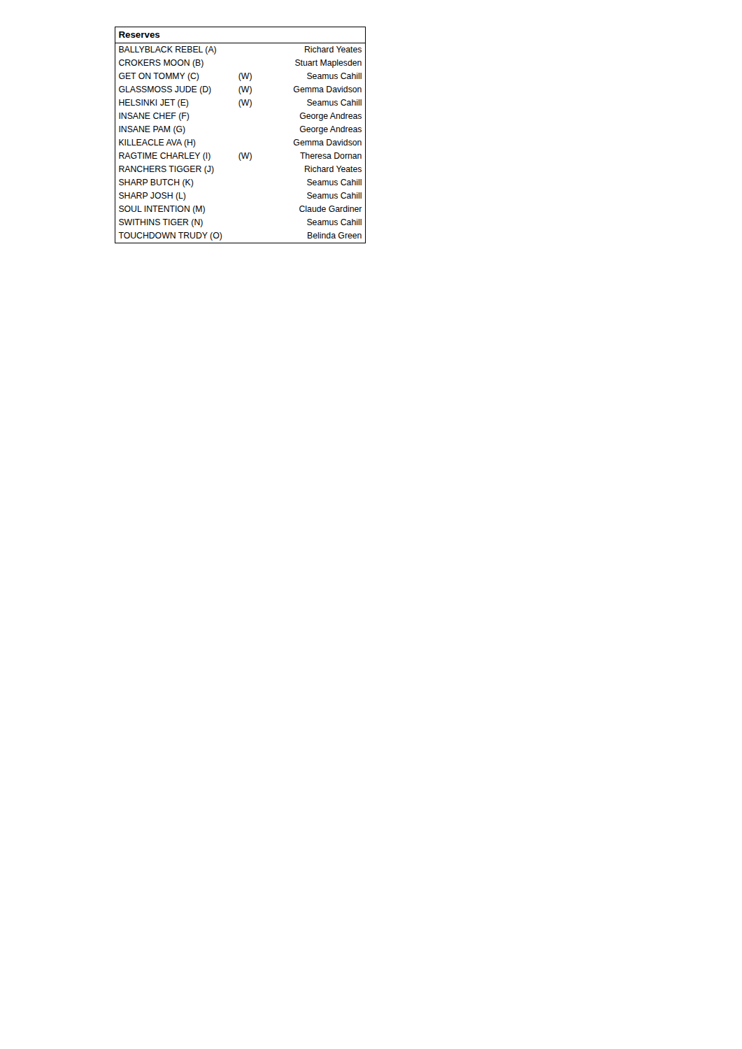| Reserves |
| --- |
| BALLYBLACK REBEL (A) | | Richard Yeates |
| CROKERS MOON (B) | | Stuart Maplesden |
| GET ON TOMMY (C) | (W) | Seamus Cahill |
| GLASSMOSS JUDE (D) | (W) | Gemma Davidson |
| HELSINKI JET (E) | (W) | Seamus Cahill |
| INSANE CHEF (F) | | George Andreas |
| INSANE PAM (G) | | George Andreas |
| KILLEACLE AVA (H) | | Gemma Davidson |
| RAGTIME CHARLEY (I) | (W) | Theresa Dornan |
| RANCHERS TIGGER (J) | | Richard Yeates |
| SHARP BUTCH (K) | | Seamus Cahill |
| SHARP JOSH (L) | | Seamus Cahill |
| SOUL INTENTION (M) | | Claude Gardiner |
| SWITHINS TIGER (N) | | Seamus Cahill |
| TOUCHDOWN TRUDY (O) | | Belinda Green |